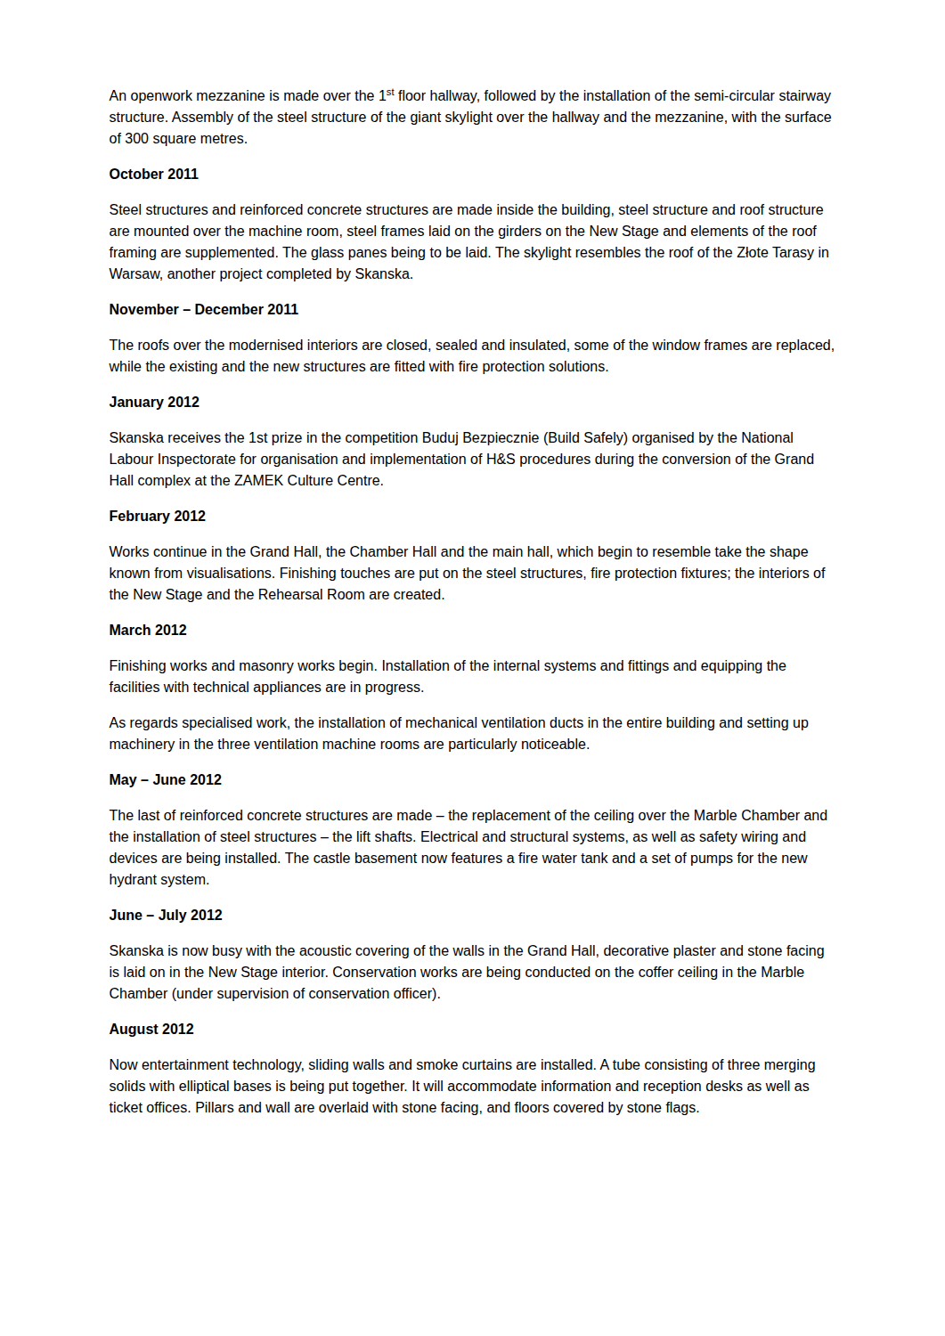An openwork mezzanine is made over the 1st floor hallway, followed by the installation of the semi-circular stairway structure. Assembly of the steel structure of the giant skylight over the hallway and the mezzanine, with the surface of 300 square metres.
October 2011
Steel structures and reinforced concrete structures are made inside the building, steel structure and roof structure are mounted over the machine room, steel frames laid on the girders on the New Stage and elements of the roof framing are supplemented. The glass panes being to be laid. The skylight resembles the roof of the Złote Tarasy in Warsaw, another project completed by Skanska.
November – December 2011
The roofs over the modernised interiors are closed, sealed and insulated, some of the window frames are replaced, while the existing and the new structures are fitted with fire protection solutions.
January 2012
Skanska receives the 1st prize in the competition Buduj Bezpiecznie (Build Safely) organised by the National Labour Inspectorate for organisation and implementation of H&S procedures during the conversion of the Grand Hall complex at the ZAMEK Culture Centre.
February 2012
Works continue in the Grand Hall, the Chamber Hall and the main hall, which begin to resemble take the shape known from visualisations. Finishing touches are put on the steel structures, fire protection fixtures; the interiors of the New Stage and the Rehearsal Room are created.
March 2012
Finishing works and masonry works begin. Installation of the internal systems and fittings and equipping the facilities with technical appliances are in progress.
As regards specialised work, the installation of mechanical ventilation ducts in the entire building and setting up machinery in the three ventilation machine rooms are particularly noticeable.
May – June 2012
The last of reinforced concrete structures are made – the replacement of the ceiling over the Marble Chamber and the installation of steel structures – the lift shafts. Electrical and structural systems, as well as safety wiring and devices are being installed. The castle basement now features a fire water tank and a set of pumps for the new hydrant system.
June – July 2012
Skanska is now busy with the acoustic covering of the walls in the Grand Hall, decorative plaster and stone facing is laid on in the New Stage interior. Conservation works are being conducted on the coffer ceiling in the Marble Chamber (under supervision of conservation officer).
August 2012
Now entertainment technology, sliding walls and smoke curtains are installed. A tube consisting of three merging solids with elliptical bases is being put together. It will accommodate information and reception desks as well as ticket offices. Pillars and wall are overlaid with stone facing, and floors covered by stone flags.